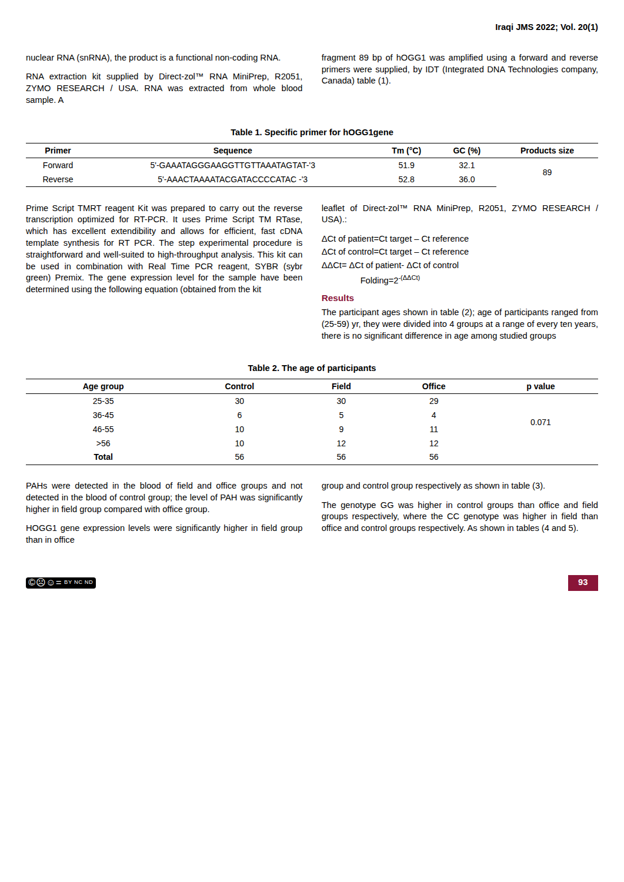Iraqi JMS 2022; Vol. 20(1)
nuclear RNA (snRNA), the product is a functional non-coding RNA.
RNA extraction kit supplied by Direct-zol™ RNA MiniPrep, R2051, ZYMO RESEARCH / USA. RNA was extracted from whole blood sample. A
fragment 89 bp of hOGG1 was amplified using a forward and reverse primers were supplied, by IDT (Integrated DNA Technologies company, Canada) table (1).
Table 1. Specific primer for hOGG1gene
| Primer | Sequence | Tm (°C) | GC (%) | Products size |
| --- | --- | --- | --- | --- |
| Forward | 5'-GAAATAGGGAAGGTTGTTAAATAGTAT-'3 | 51.9 | 32.1 | 89 |
| Reverse | 5'-AAACTAAAATACGATACCCCATAC -'3 | 52.8 | 36.0 |
Prime Script TMRT reagent Kit was prepared to carry out the reverse transcription optimized for RT-PCR. It uses Prime Script TM RTase, which has excellent extendibility and allows for efficient, fast cDNA template synthesis for RT PCR. The step experimental procedure is straightforward and well-suited to high-throughput analysis. This kit can be used in combination with Real Time PCR reagent, SYBR (sybr green) Premix. The gene expression level for the sample have been determined using the following equation (obtained from the kit
leaflet of Direct-zol™ RNA MiniPrep, R2051, ZYMO RESEARCH / USA).:
ΔCt of patient=Ct target – Ct reference
ΔCt of control=Ct target – Ct reference
ΔΔCt= ΔCt of patient- ΔCt of control
Folding=2-(ΔΔCt)
Results
The participant ages shown in table (2); age of participants ranged from (25-59) yr, they were divided into 4 groups at a range of every ten years, there is no significant difference in age among studied groups
Table 2. The age of participants
| Age group | Control | Field | Office | p value |
| --- | --- | --- | --- | --- |
| 25-35 | 30 | 30 | 29 | 0.071 |
| 36-45 | 6 | 5 | 4 |
| 46-55 | 10 | 9 | 11 |
| >56 | 10 | 12 | 12 |
| Total | 56 | 56 | 56 | |
PAHs were detected in the blood of field and office groups and not detected in the blood of control group; the level of PAH was significantly higher in field group compared with office group.
HOGG1 gene expression levels were significantly higher in field group than in office
group and control group respectively as shown in table (3).
The genotype GG was higher in control groups than office and field groups respectively, where the CC genotype was higher in field than office and control groups respectively. As shown in tables (4 and 5).
©☹☺= BY NC ND 93